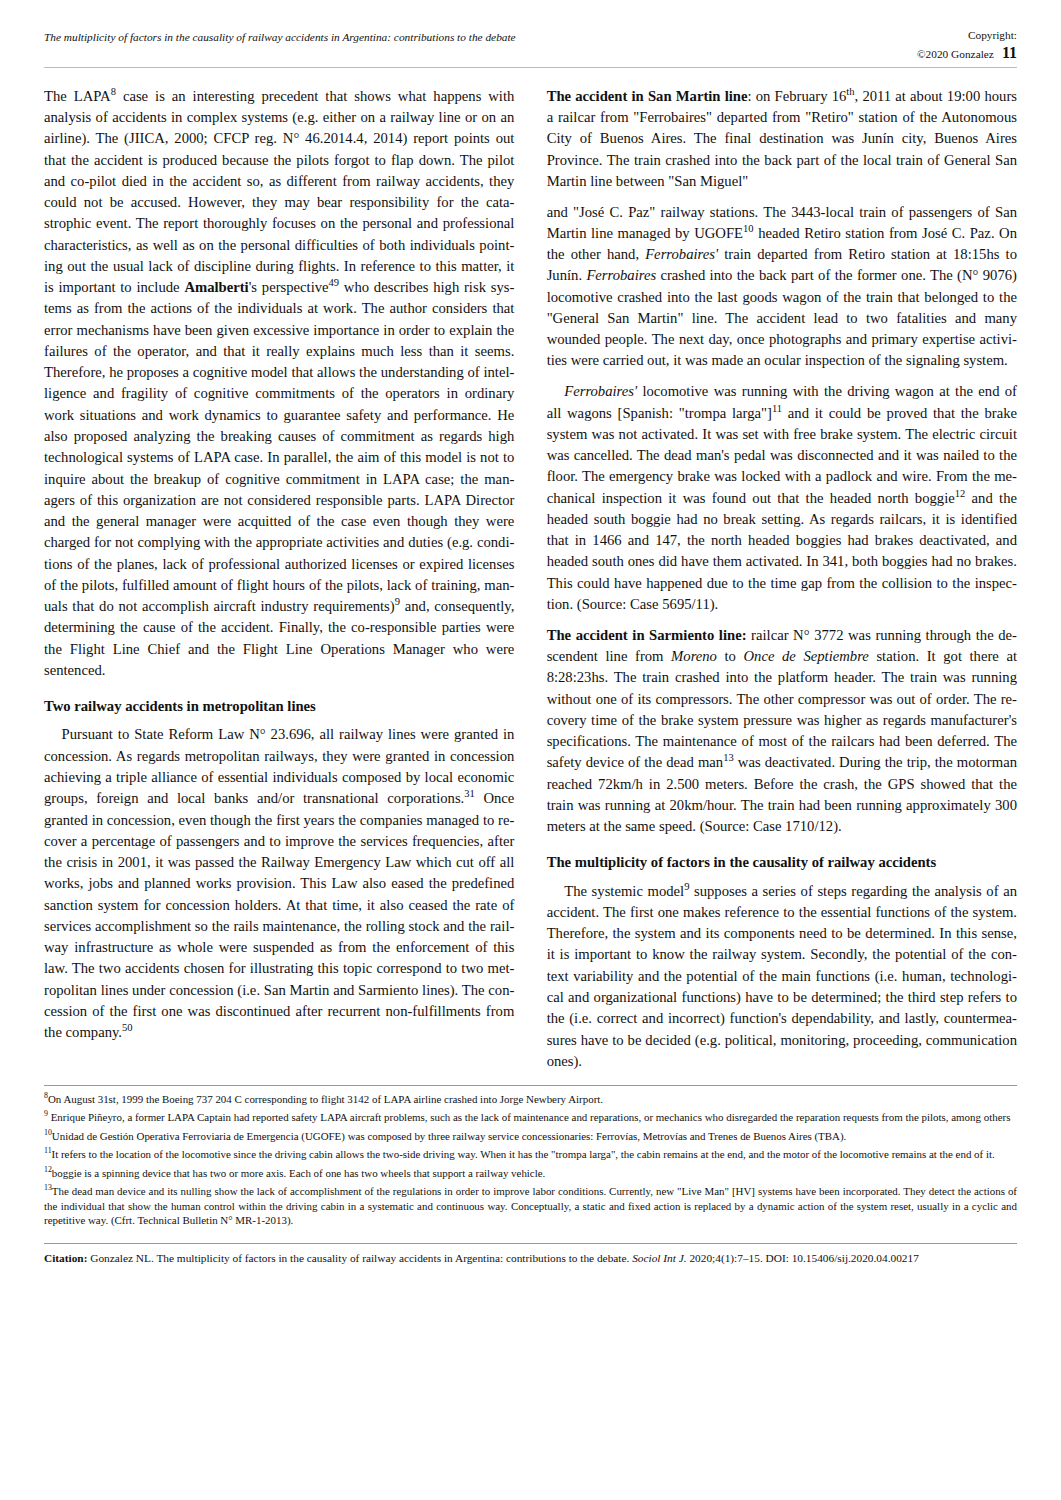The multiplicity of factors in the causality of railway accidents in Argentina: contributions to the debate
Copyright:
©2020 Gonzalez11
The LAPA8 case is an interesting precedent that shows what happens with analysis of accidents in complex systems (e.g. either on a railway line or on an airline). The (JIICA, 2000; CFCP reg. N° 46.2014.4, 2014) report points out that the accident is produced because the pilots forgot to flap down. The pilot and co-pilot died in the accident so, as different from railway accidents, they could not be accused. However, they may bear responsibility for the catastrophic event. The report thoroughly focuses on the personal and professional characteristics, as well as on the personal difficulties of both individuals pointing out the usual lack of discipline during flights. In reference to this matter, it is important to include Amalberti's perspective49 who describes high risk systems as from the actions of the individuals at work. The author considers that error mechanisms have been given excessive importance in order to explain the failures of the operator, and that it really explains much less than it seems. Therefore, he proposes a cognitive model that allows the understanding of intelligence and fragility of cognitive commitments of the operators in ordinary work situations and work dynamics to guarantee safety and performance. He also proposed analyzing the breaking causes of commitment as regards high technological systems of LAPA case. In parallel, the aim of this model is not to inquire about the breakup of cognitive commitment in LAPA case; the managers of this organization are not considered responsible parts. LAPA Director and the general manager were acquitted of the case even though they were charged for not complying with the appropriate activities and duties (e.g. conditions of the planes, lack of professional authorized licenses or expired licenses of the pilots, fulfilled amount of flight hours of the pilots, lack of training, manuals that do not accomplish aircraft industry requirements)9 and, consequently, determining the cause of the accident. Finally, the co-responsible parties were the Flight Line Chief and the Flight Line Operations Manager who were sentenced.
Two railway accidents in metropolitan lines
Pursuant to State Reform Law N° 23.696, all railway lines were granted in concession. As regards metropolitan railways, they were granted in concession achieving a triple alliance of essential individuals composed by local economic groups, foreign and local banks and/or transnational corporations.31 Once granted in concession, even though the first years the companies managed to recover a percentage of passengers and to improve the services frequencies, after the crisis in 2001, it was passed the Railway Emergency Law which cut off all works, jobs and planned works provision. This Law also eased the predefined sanction system for concession holders. At that time, it also ceased the rate of services accomplishment so the rails maintenance, the rolling stock and the railway infrastructure as whole were suspended as from the enforcement of this law. The two accidents chosen for illustrating this topic correspond to two metropolitan lines under concession (i.e. San Martin and Sarmiento lines). The concession of the first one was discontinued after recurrent non-fulfillments from the company.50
The accident in San Martin line: on February 16th, 2011 at about 19:00 hours a railcar from "Ferrobaires" departed from "Retiro" station of the Autonomous City of Buenos Aires. The final destination was Junín city, Buenos Aires Province. The train crashed into the back part of the local train of General San Martin line between "San Miguel"
and "José C. Paz" railway stations. The 3443-local train of passengers of San Martin line managed by UGOFE10 headed Retiro station from José C. Paz. On the other hand, Ferrobaires' train departed from Retiro station at 18:15hs to Junín. Ferrobaires crashed into the back part of the former one. The (N° 9076) locomotive crashed into the last goods wagon of the train that belonged to the "General San Martin" line. The accident lead to two fatalities and many wounded people. The next day, once photographs and primary expertise activities were carried out, it was made an ocular inspection of the signaling system.
Ferrobaires' locomotive was running with the driving wagon at the end of all wagons [Spanish: "trompa larga"]11 and it could be proved that the brake system was not activated. It was set with free brake system. The electric circuit was cancelled. The dead man's pedal was disconnected and it was nailed to the floor. The emergency brake was locked with a padlock and wire. From the mechanical inspection it was found out that the headed north boggie12 and the headed south boggie had no break setting. As regards railcars, it is identified that in 1466 and 147, the north headed boggies had brakes deactivated, and headed south ones did have them activated. In 341, both boggies had no brakes. This could have happened due to the time gap from the collision to the inspection. (Source: Case 5695/11).
The accident in Sarmiento line: railcar N° 3772 was running through the descendent line from Moreno to Once de Septiembre station. It got there at 8:28:23hs. The train crashed into the platform header. The train was running without one of its compressors. The other compressor was out of order. The recovery time of the brake system pressure was higher as regards manufacturer's specifications. The maintenance of most of the railcars had been deferred. The safety device of the dead man13 was deactivated. During the trip, the motorman reached 72km/h in 2.500 meters. Before the crash, the GPS showed that the train was running at 20km/hour. The train had been running approximately 300 meters at the same speed. (Source: Case 1710/12).
The multiplicity of factors in the causality of railway accidents
The systemic model9 supposes a series of steps regarding the analysis of an accident. The first one makes reference to the essential functions of the system. Therefore, the system and its components need to be determined. In this sense, it is important to know the railway system. Secondly, the potential of the context variability and the potential of the main functions (i.e. human, technological and organizational functions) have to be determined; the third step refers to the (i.e. correct and incorrect) function's dependability, and lastly, countermeasures have to be decided (e.g. political, monitoring, proceeding, communication ones).
8On August 31st, 1999 the Boeing 737 204 C corresponding to flight 3142 of LAPA airline crashed into Jorge Newbery Airport.
9 Enrique Piñeyro, a former LAPA Captain had reported safety LAPA aircraft problems, such as the lack of maintenance and reparations, or mechanics who disregarded the reparation requests from the pilots, among others
10Unidad de Gestión Operativa Ferroviaria de Emergencia (UGOFE) was composed by three railway service concessionaries: Ferrovías, Metrovías and Trenes de Buenos Aires (TBA).
11It refers to the location of the locomotive since the driving cabin allows the two-side driving way. When it has the "trompa larga", the cabin remains at the end, and the motor of the locomotive remains at the end of it.
12boggie is a spinning device that has two or more axis. Each of one has two wheels that support a railway vehicle.
13The dead man device and its nulling show the lack of accomplishment of the regulations in order to improve labor conditions. Currently, new "Live Man" [HV] systems have been incorporated. They detect the actions of the individual that show the human control within the driving cabin in a systematic and continuous way. Conceptually, a static and fixed action is replaced by a dynamic action of the system reset, usually in a cyclic and repetitive way. (Cfrt. Technical Bulletin N° MR-1-2013).
Citation: Gonzalez NL. The multiplicity of factors in the causality of railway accidents in Argentina: contributions to the debate. Sociol Int J. 2020;4(1):7–15. DOI: 10.15406/sij.2020.04.00217